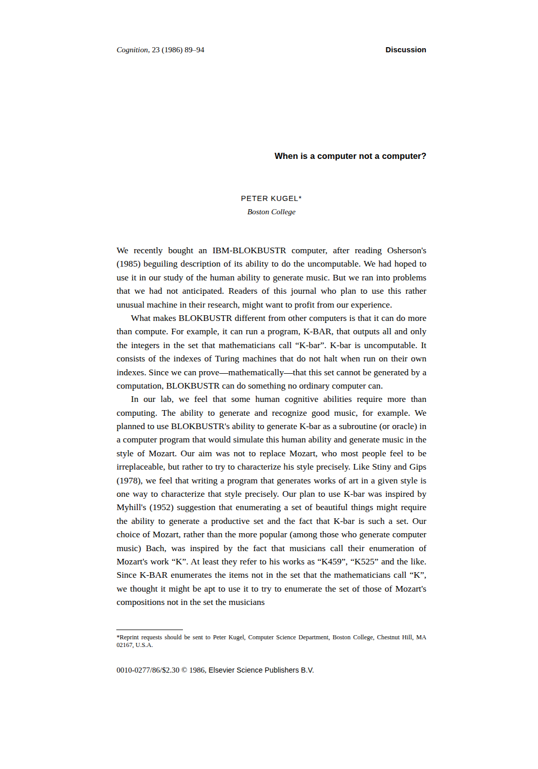Cognition, 23 (1986) 89–94 Discussion
When is a computer not a computer?
PETER KUGEL*
Boston College
We recently bought an IBM-BLOKBUSTR computer, after reading Osherson's (1985) beguiling description of its ability to do the uncomputable. We had hoped to use it in our study of the human ability to generate music. But we ran into problems that we had not anticipated. Readers of this journal who plan to use this rather unusual machine in their research, might want to profit from our experience.
What makes BLOKBUSTR different from other computers is that it can do more than compute. For example, it can run a program, K-BAR, that outputs all and only the integers in the set that mathematicians call “K-bar”. K-bar is uncomputable. It consists of the indexes of Turing machines that do not halt when run on their own indexes. Since we can prove—mathematically—that this set cannot be generated by a computation, BLOKBUSTR can do something no ordinary computer can.
In our lab, we feel that some human cognitive abilities require more than computing. The ability to generate and recognize good music, for example. We planned to use BLOKBUSTR's ability to generate K-bar as a subroutine (or oracle) in a computer program that would simulate this human ability and generate music in the style of Mozart. Our aim was not to replace Mozart, who most people feel to be irreplaceable, but rather to try to characterize his style precisely. Like Stiny and Gips (1978), we feel that writing a program that generates works of art in a given style is one way to characterize that style precisely. Our plan to use K-bar was inspired by Myhill's (1952) suggestion that enumerating a set of beautiful things might require the ability to generate a productive set and the fact that K-bar is such a set. Our choice of Mozart, rather than the more popular (among those who generate computer music) Bach, was inspired by the fact that musicians call their enumeration of Mozart's work “K”. At least they refer to his works as “K459”, “K525” and the like. Since K-BAR enumerates the items not in the set that the mathematicians call “K”, we thought it might be apt to use it to try to enumerate the set of those of Mozart's compositions not in the set the musicians
*Reprint requests should be sent to Peter Kugel, Computer Science Department, Boston College, Chestnut Hill, MA 02167, U.S.A.
0010-0277/86/$2.30 © 1986, Elsevier Science Publishers B.V.